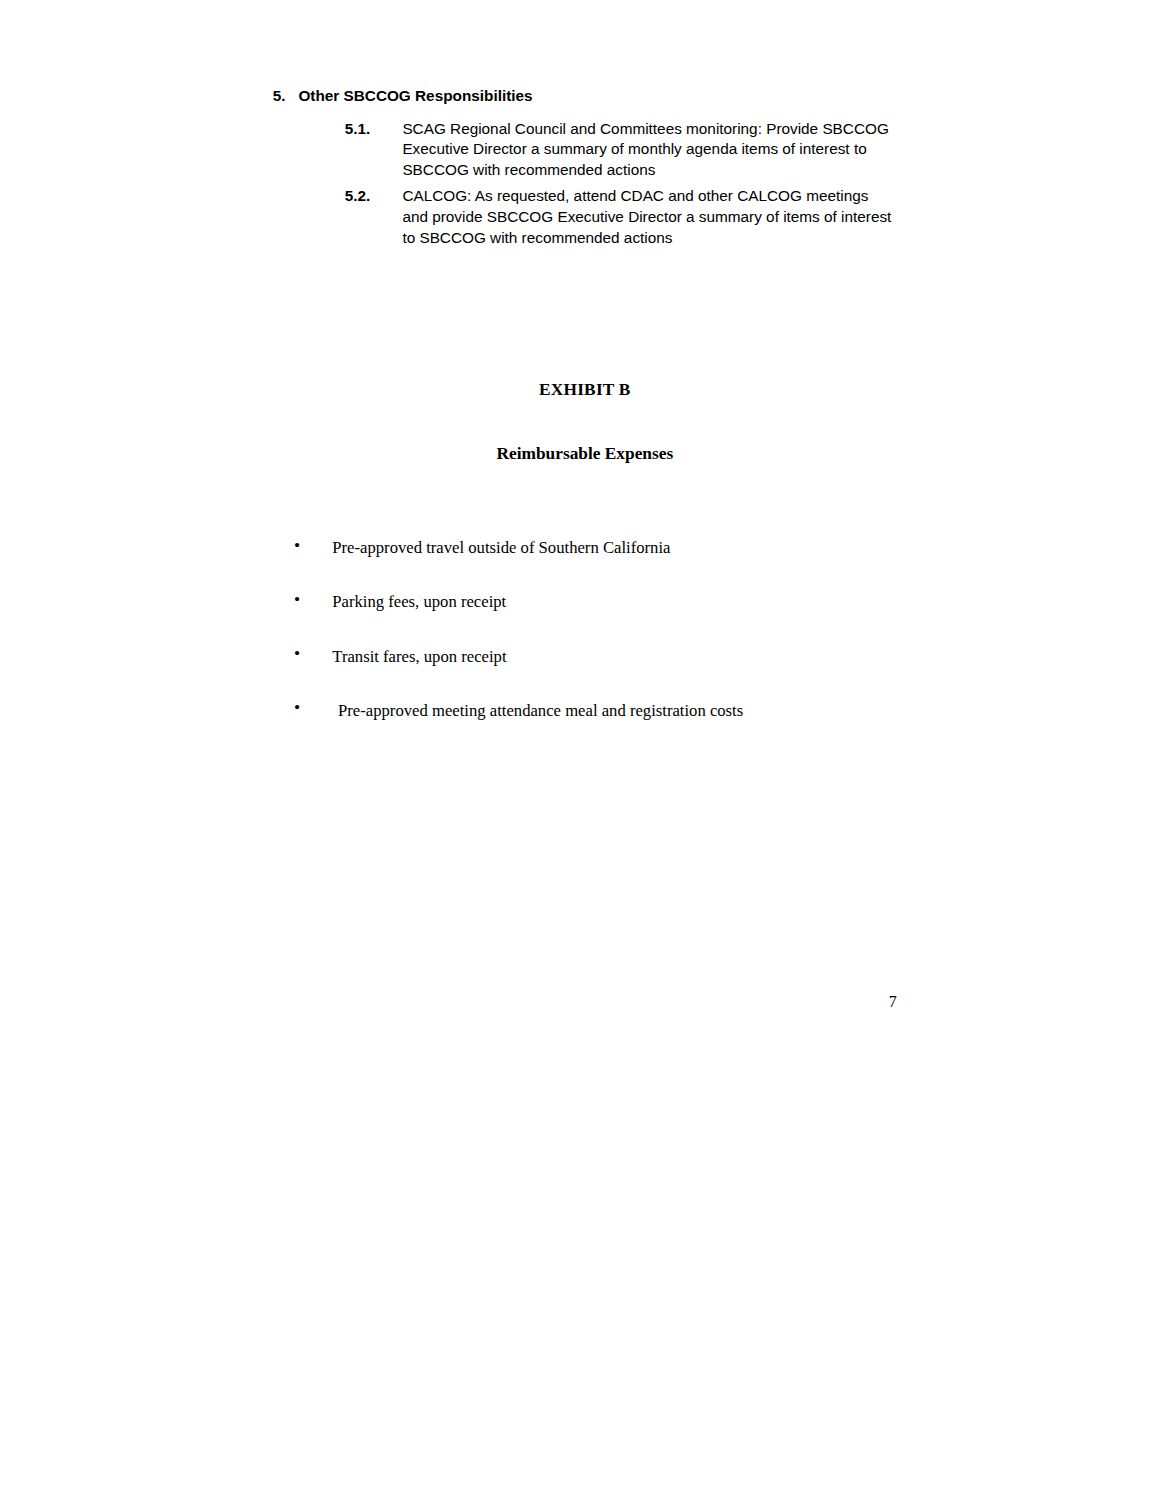5. Other SBCCOG Responsibilities
5.1. SCAG Regional Council and Committees monitoring: Provide SBCCOG Executive Director a summary of monthly agenda items of interest to SBCCOG with recommended actions
5.2. CALCOG: As requested, attend CDAC and other CALCOG meetings and provide SBCCOG Executive Director a summary of items of interest to SBCCOG with recommended actions
EXHIBIT B
Reimbursable Expenses
Pre-approved travel outside of Southern California
Parking fees, upon receipt
Transit fares, upon receipt
Pre-approved meeting attendance meal and registration costs
7